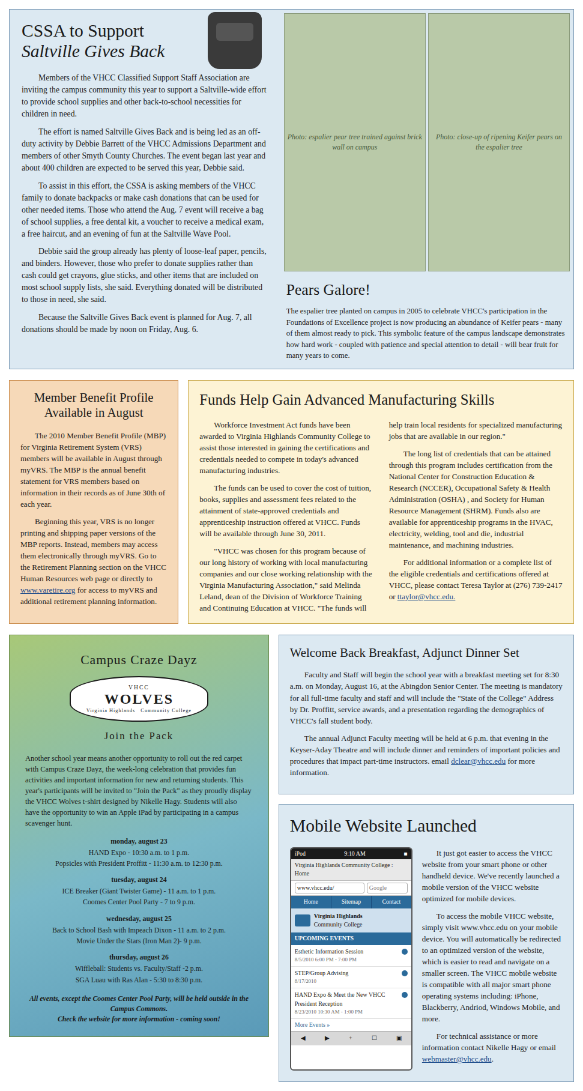CSSA to Support Saltville Gives Back
Members of the VHCC Classified Support Staff Association are inviting the campus community this year to support a Saltville-wide effort to provide school supplies and other back-to-school necessities for children in need.
The effort is named Saltville Gives Back and is being led as an off-duty activity by Debbie Barrett of the VHCC Admissions Department and members of other Smyth County Churches. The event began last year and about 400 children are expected to be served this year, Debbie said.
To assist in this effort, the CSSA is asking members of the VHCC family to donate backpacks or make cash donations that can be used for other needed items. Those who attend the Aug. 7 event will receive a bag of school supplies, a free dental kit, a voucher to receive a medical exam, a free haircut, and an evening of fun at the Saltville Wave Pool.
Debbie said the group already has plenty of loose-leaf paper, pencils, and binders. However, those who prefer to donate supplies rather than cash could get crayons, glue sticks, and other items that are included on most school supply lists, she said. Everything donated will be distributed to those in need, she said.
Because the Saltville Gives Back event is planned for Aug. 7, all donations should be made by noon on Friday, Aug. 6.
Photo: espalier pear tree trained against brick wall on campus
Photo: close-up of ripening Keifer pears on the espalier tree
Pears Galore!
The espalier tree planted on campus in 2005 to celebrate VHCC's participation in the Foundations of Excellence project is now producing an abundance of Keifer pears - many of them almost ready to pick. This symbolic feature of the campus landscape demonstrates how hard work - coupled with patience and special attention to detail - will bear fruit for many years to come.
Member Benefit Profile Available in August
The 2010 Member Benefit Profile (MBP) for Virginia Retirement System (VRS) members will be available in August through myVRS. The MBP is the annual benefit statement for VRS members based on information in their records as of June 30th of each year.
Beginning this year, VRS is no longer printing and shipping paper versions of the MBP reports. Instead, members may access them electronically through myVRS. Go to the Retirement Planning section on the VHCC Human Resources web page or directly to www.varetire.org for access to myVRS and additional retirement planning information.
Funds Help Gain Advanced Manufacturing Skills
Workforce Investment Act funds have been awarded to Virginia Highlands Community College to assist those interested in gaining the certifications and credentials needed to compete in today's advanced manufacturing industries.
The funds can be used to cover the cost of tuition, books, supplies and assessment fees related to the attainment of state-approved credentials and apprenticeship instruction offered at VHCC. Funds will be available through June 30, 2011.
"VHCC was chosen for this program because of our long history of working with local manufacturing companies and our close working relationship with the Virginia Manufacturing Association," said Melinda Leland, dean of the Division of Workforce Training and Continuing Education at VHCC. "The funds will help train local residents for specialized manufacturing jobs that are available in our region."
The long list of credentials that can be attained through this program includes certification from the National Center for Construction Education & Research (NCCER), Occupational Safety & Health Administration (OSHA) , and Society for Human Resource Management (SHRM). Funds also are available for apprenticeship programs in the HVAC, electricity, welding, tool and die, industrial maintenance, and machining industries.
For additional information or a complete list of the eligible credentials and certifications offered at VHCC, please contact Teresa Taylor at (276) 739-2417 or ttaylor@vhcc.edu.
Campus Craze Dayz
VHCC WOLVES Virginia Highlands Community College
Join the Pack
Another school year means another opportunity to roll out the red carpet with Campus Craze Dayz, the week-long celebration that provides fun activities and important information for new and returning students. This year's participants will be invited to "Join the Pack" as they proudly display the VHCC Wolves t-shirt designed by Nikelle Hagy. Students will also have the opportunity to win an Apple iPad by participating in a campus scavenger hunt.
monday, august 23
HAND Expo - 10:30 a.m. to 1 p.m.
Popsicles with President Proffitt - 11:30 a.m. to 12:30 p.m.
tuesday, august 24
ICE Breaker (Giant Twister Game) - 11 a.m. to 1 p.m.
Coomes Center Pool Party - 7 to 9 p.m.
wednesday, august 25
Back to School Bash with Impeach Dixon - 11 a.m. to 2 p.m.
Movie Under the Stars (Iron Man 2)- 9 p.m.
thursday, august 26
Wiffleball: Students vs. Faculty/Staff -2 p.m.
SGA Luau with Ras Alan - 5:30 to 8:30 p.m.
All events, except the Coomes Center Pool Party, will be held outside in the Campus Commons.
Check the website for more information - coming soon!
Welcome Back Breakfast, Adjunct Dinner Set
Faculty and Staff will begin the school year with a breakfast meeting set for 8:30 a.m. on Monday, August 16, at the Abingdon Senior Center. The meeting is mandatory for all full-time faculty and staff and will include the "State of the College" Address by Dr. Proffitt, service awards, and a presentation regarding the demographics of VHCC's fall student body.
The annual Adjunct Faculty meeting will be held at 6 p.m. that evening in the Keyser-Aday Theatre and will include dinner and reminders of important policies and procedures that impact part-time instructors. email dclear@vhcc.edu for more information.
Mobile Website Launched
iPod 9:10 AM■
Virginia Highlands Community College : Home
www.vhcc.edu/ Google
Home Sitemap Contact
Virginia Highlands
Community College
UPCOMING EVENTS
Esthetic Information Session
8/5/2010 6:00 PM - 7:00 PM
STEP/Group Advising
8/17/2010
HAND Expo & Meet the New VHCC President Reception
8/23/2010 10:30 AM - 1:00 PM
More Events »
◀▶+☐▣
It just got easier to access the VHCC website from your smart phone or other handheld device. We've recently launched a mobile version of the VHCC website optimized for mobile devices.
To access the mobile VHCC website, simply visit www.vhcc.edu on your mobile device. You will automatically be redirected to an optimized version of the website, which is easier to read and navigate on a smaller screen. The VHCC mobile website is compatible with all major smart phone operating systems including: iPhone, Blackberry, Andriod, Windows Mobile, and more.
For technical assistance or more information contact Nikelle Hagy or email webmaster@vhcc.edu.